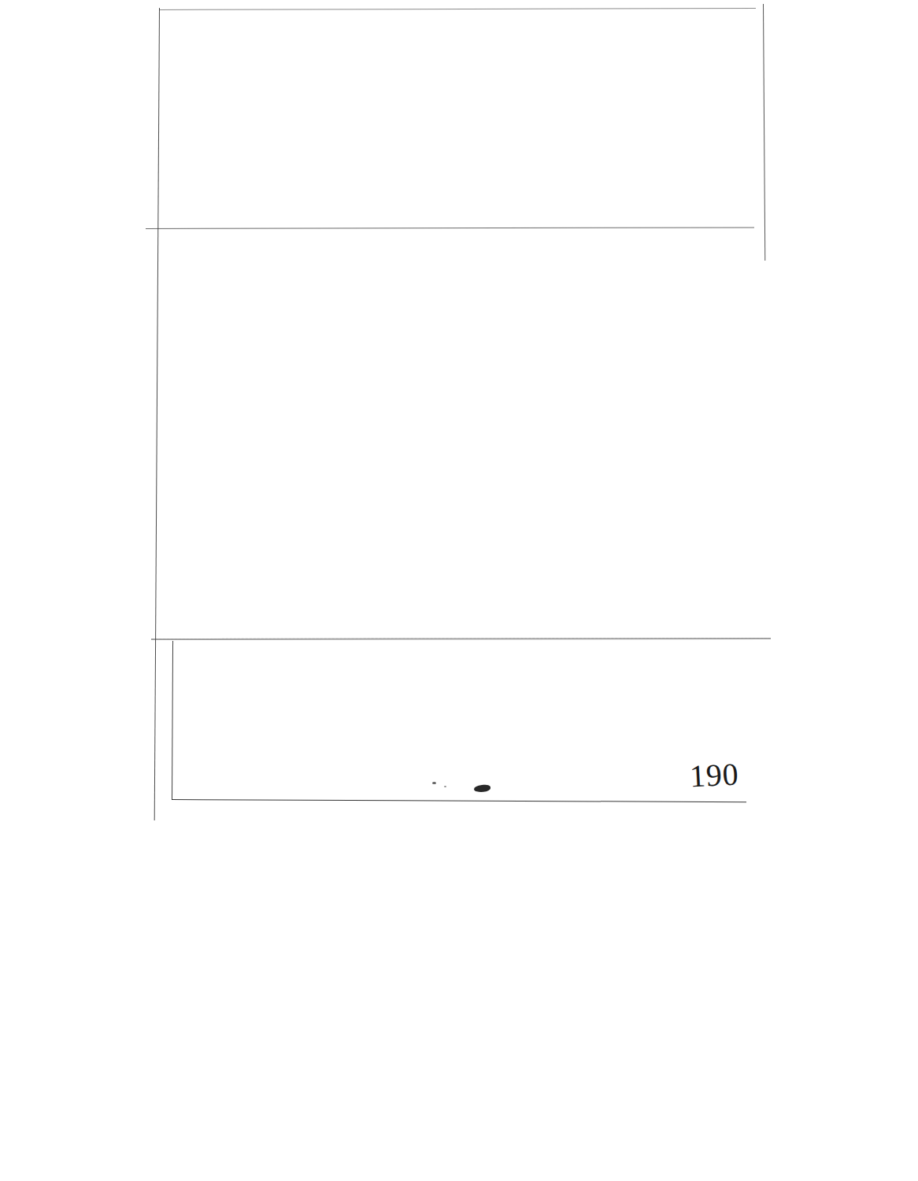190